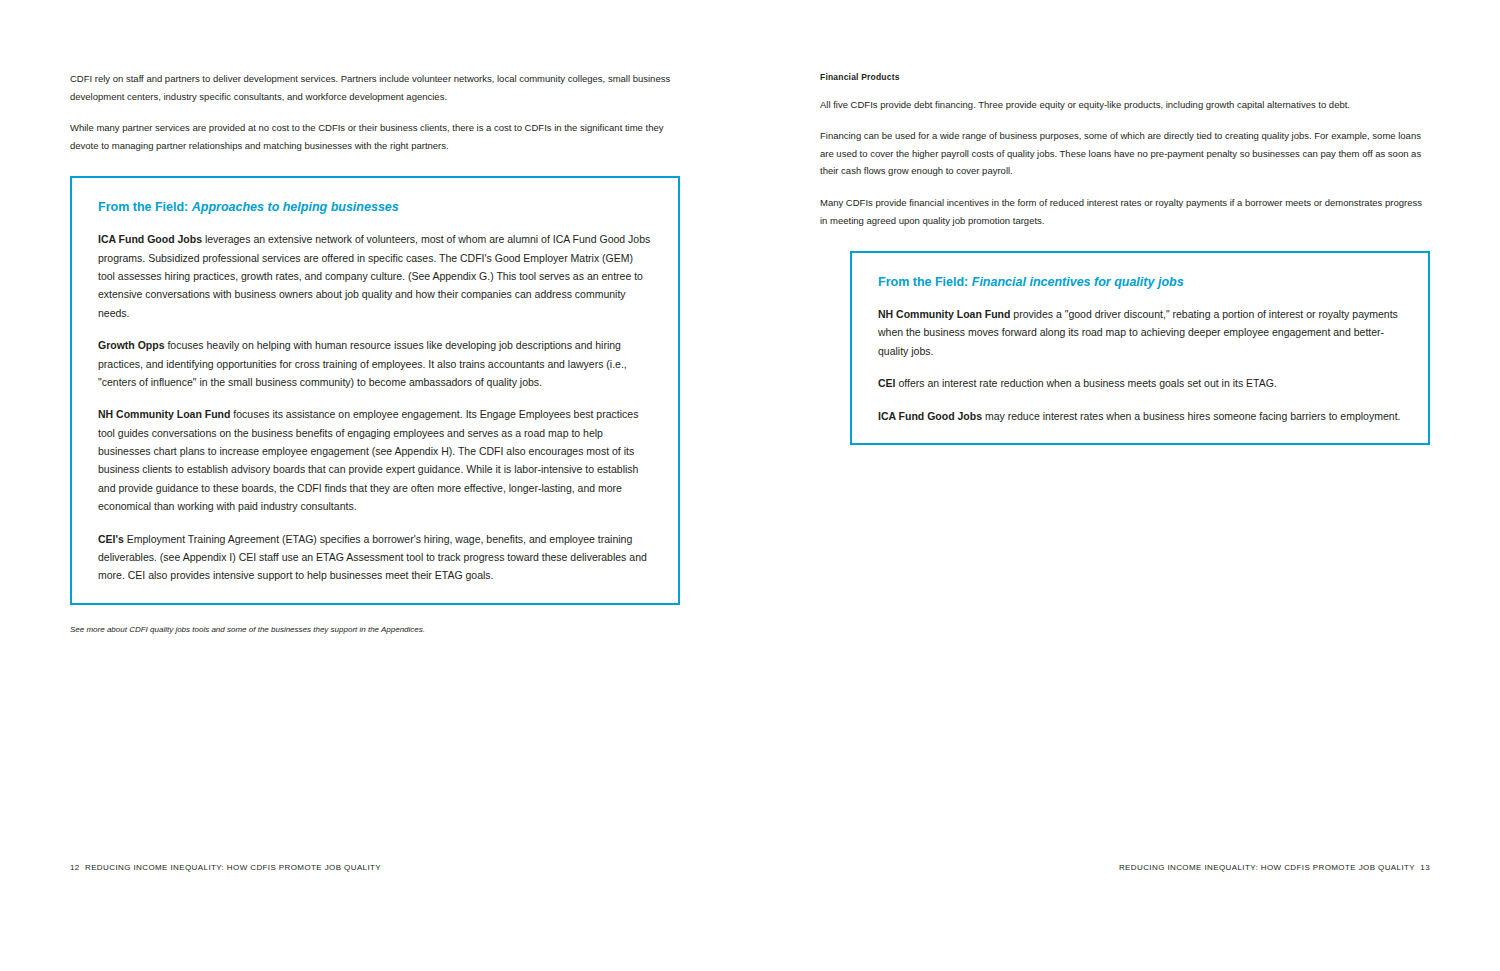CDFI rely on staff and partners to deliver development services. Partners include volunteer networks, local community colleges, small business development centers, industry specific consultants, and workforce development agencies.
While many partner services are provided at no cost to the CDFIs or their business clients, there is a cost to CDFIs in the significant time they devote to managing partner relationships and matching businesses with the right partners.
From the Field: Approaches to helping businesses
ICA Fund Good Jobs leverages an extensive network of volunteers, most of whom are alumni of ICA Fund Good Jobs programs. Subsidized professional services are offered in specific cases. The CDFI's Good Employer Matrix (GEM) tool assesses hiring practices, growth rates, and company culture. (See Appendix G.) This tool serves as an entree to extensive conversations with business owners about job quality and how their companies can address community needs.
Growth Opps focuses heavily on helping with human resource issues like developing job descriptions and hiring practices, and identifying opportunities for cross training of employees. It also trains accountants and lawyers (i.e., "centers of influence" in the small business community) to become ambassadors of quality jobs.
NH Community Loan Fund focuses its assistance on employee engagement. Its Engage Employees best practices tool guides conversations on the business benefits of engaging employees and serves as a road map to help businesses chart plans to increase employee engagement (see Appendix H). The CDFI also encourages most of its business clients to establish advisory boards that can provide expert guidance. While it is labor-intensive to establish and provide guidance to these boards, the CDFI finds that they are often more effective, longer-lasting, and more economical than working with paid industry consultants.
CEI's Employment Training Agreement (ETAG) specifies a borrower's hiring, wage, benefits, and employee training deliverables. (see Appendix I) CEI staff use an ETAG Assessment tool to track progress toward these deliverables and more. CEI also provides intensive support to help businesses meet their ETAG goals.
See more about CDFI quality jobs tools and some of the businesses they support in the Appendices.
12 REDUCING INCOME INEQUALITY: HOW CDFIS PROMOTE JOB QUALITY
Financial Products
All five CDFIs provide debt financing. Three provide equity or equity-like products, including growth capital alternatives to debt.
Financing can be used for a wide range of business purposes, some of which are directly tied to creating quality jobs. For example, some loans are used to cover the higher payroll costs of quality jobs. These loans have no pre-payment penalty so businesses can pay them off as soon as their cash flows grow enough to cover payroll.
Many CDFIs provide financial incentives in the form of reduced interest rates or royalty payments if a borrower meets or demonstrates progress in meeting agreed upon quality job promotion targets.
From the Field: Financial incentives for quality jobs
NH Community Loan Fund provides a "good driver discount," rebating a portion of interest or royalty payments when the business moves forward along its road map to achieving deeper employee engagement and better-quality jobs.
CEI offers an interest rate reduction when a business meets goals set out in its ETAG.
ICA Fund Good Jobs may reduce interest rates when a business hires someone facing barriers to employment.
REDUCING INCOME INEQUALITY: HOW CDFIS PROMOTE JOB QUALITY 13